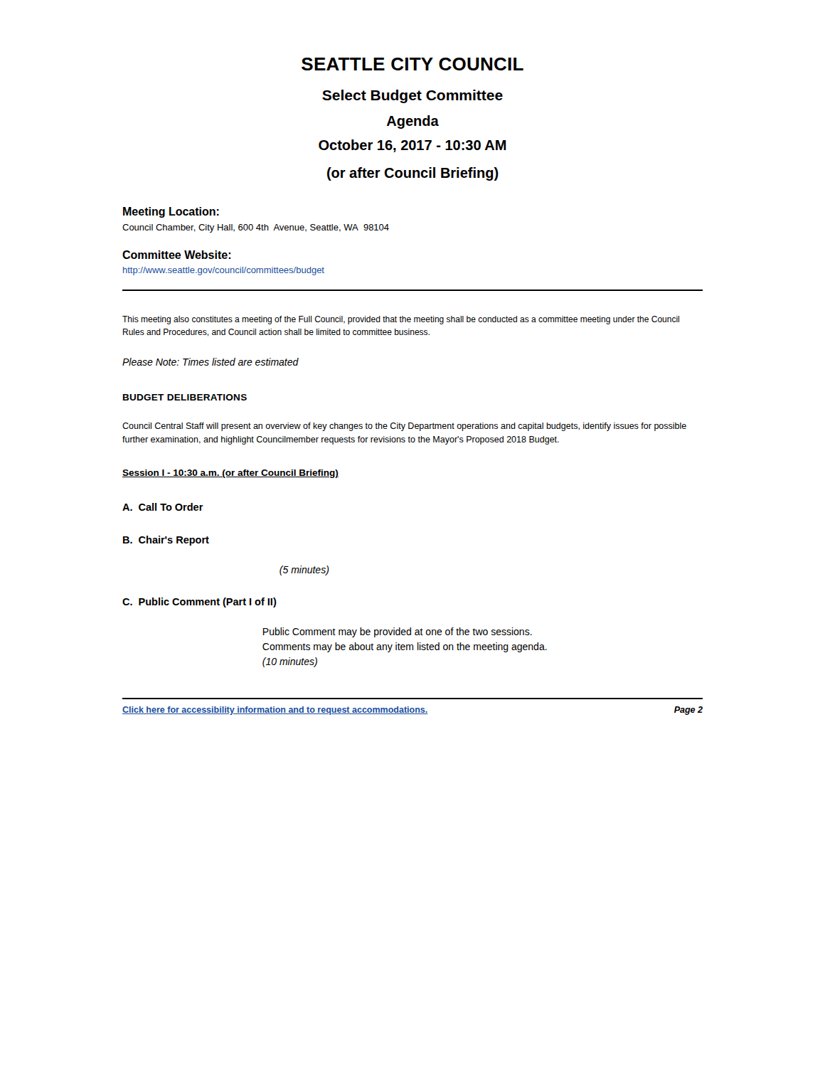SEATTLE CITY COUNCIL
Select Budget Committee
Agenda
October 16, 2017 - 10:30 AM
(or after Council Briefing)
Meeting Location:
Council Chamber, City Hall, 600 4th Avenue, Seattle, WA 98104
Committee Website:
http://www.seattle.gov/council/committees/budget
This meeting also constitutes a meeting of the Full Council, provided that the meeting shall be conducted as a committee meeting under the Council Rules and Procedures, and Council action shall be limited to committee business.
Please Note: Times listed are estimated
BUDGET DELIBERATIONS
Council Central Staff will present an overview of key changes to the City Department operations and capital budgets, identify issues for possible further examination, and highlight Councilmember requests for revisions to the Mayor's Proposed 2018 Budget.
Session I - 10:30 a.m. (or after Council Briefing)
A. Call To Order
B. Chair's Report
(5 minutes)
C. Public Comment (Part I of II)
Public Comment may be provided at one of the two sessions.
Comments may be about any item listed on the meeting agenda.
(10 minutes)
Click here for accessibility information and to request accommodations. Page 2